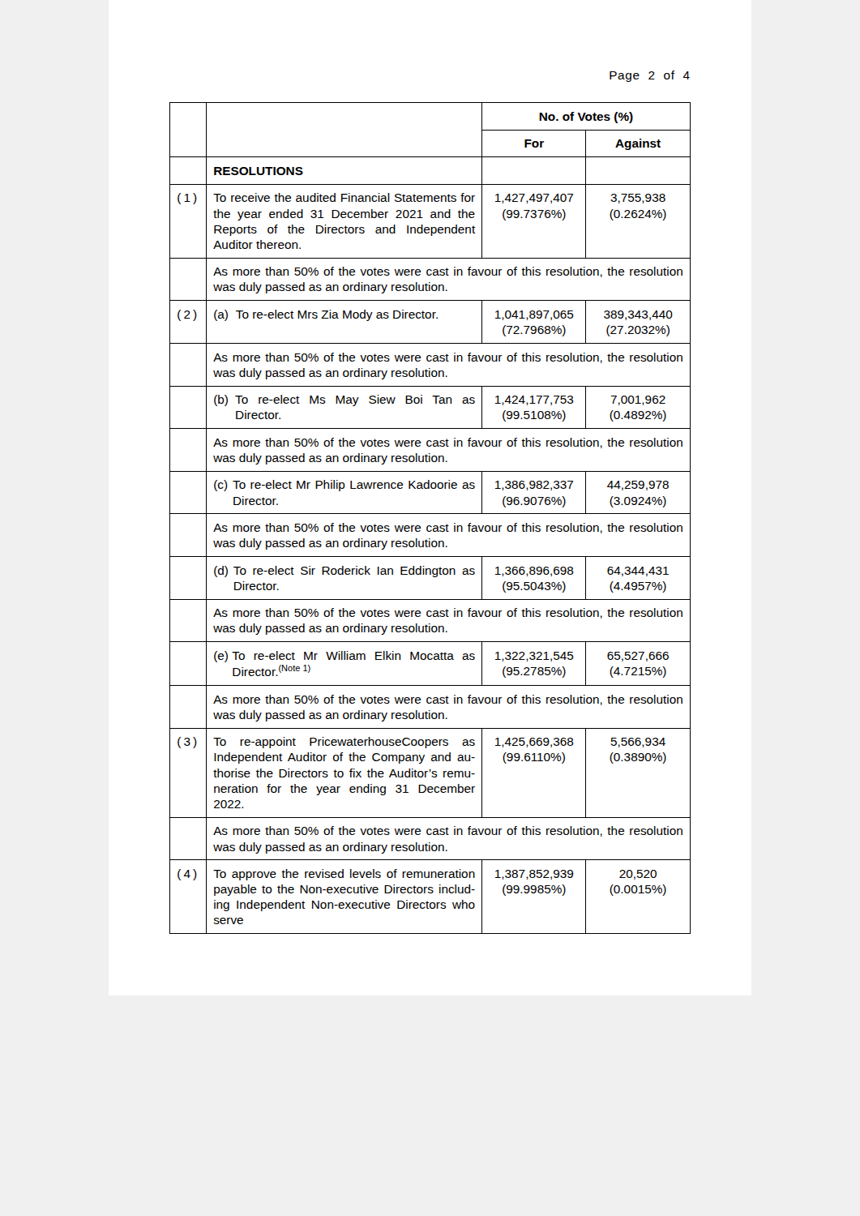Page 2 of 4
| | | No. of Votes (%) |
| --- | --- | --- |
| For | Against |
| | RESOLUTIONS | | |
| ( 1 ) | To receive the audited Financial Statements for the year ended 31 December 2021 and the Reports of the Directors and Independent Auditor thereon. | 1,427,497,407 (99.7376%) | 3,755,938 (0.2624%) |
| | As more than 50% of the votes were cast in favour of this resolution, the resolution was duly passed as an ordinary resolution. |
| ( 2 ) | (a) To re-elect Mrs Zia Mody as Director. | 1,041,897,065 (72.7968%) | 389,343,440 (27.2032%) |
| | As more than 50% of the votes were cast in favour of this resolution, the resolution was duly passed as an ordinary resolution. |
| | (b) To re-elect Ms May Siew Boi Tan as Director. | 1,424,177,753 (99.5108%) | 7,001,962 (0.4892%) |
| | As more than 50% of the votes were cast in favour of this resolution, the resolution was duly passed as an ordinary resolution. |
| | (c) To re-elect Mr Philip Lawrence Kadoorie as Director. | 1,386,982,337 (96.9076%) | 44,259,978 (3.0924%) |
| | As more than 50% of the votes were cast in favour of this resolution, the resolution was duly passed as an ordinary resolution. |
| | (d) To re-elect Sir Roderick Ian Eddington as Director. | 1,366,896,698 (95.5043%) | 64,344,431 (4.4957%) |
| | As more than 50% of the votes were cast in favour of this resolution, the resolution was duly passed as an ordinary resolution. |
| | (e) To re-elect Mr William Elkin Mocatta as Director. (Note 1) | 1,322,321,545 (95.2785%) | 65,527,666 (4.7215%) |
| | As more than 50% of the votes were cast in favour of this resolution, the resolution was duly passed as an ordinary resolution. |
| ( 3 ) | To re-appoint PricewaterhouseCoopers as Independent Auditor of the Company and authorise the Directors to fix the Auditor’s remuneration for the year ending 31 December 2022. | 1,425,669,368 (99.6110%) | 5,566,934 (0.3890%) |
| | As more than 50% of the votes were cast in favour of this resolution, the resolution was duly passed as an ordinary resolution. |
| ( 4 ) | To approve the revised levels of remuneration payable to the Non-executive Directors including Independent Non-executive Directors who serve | 1,387,852,939 (99.9985%) | 20,520 (0.0015%) |